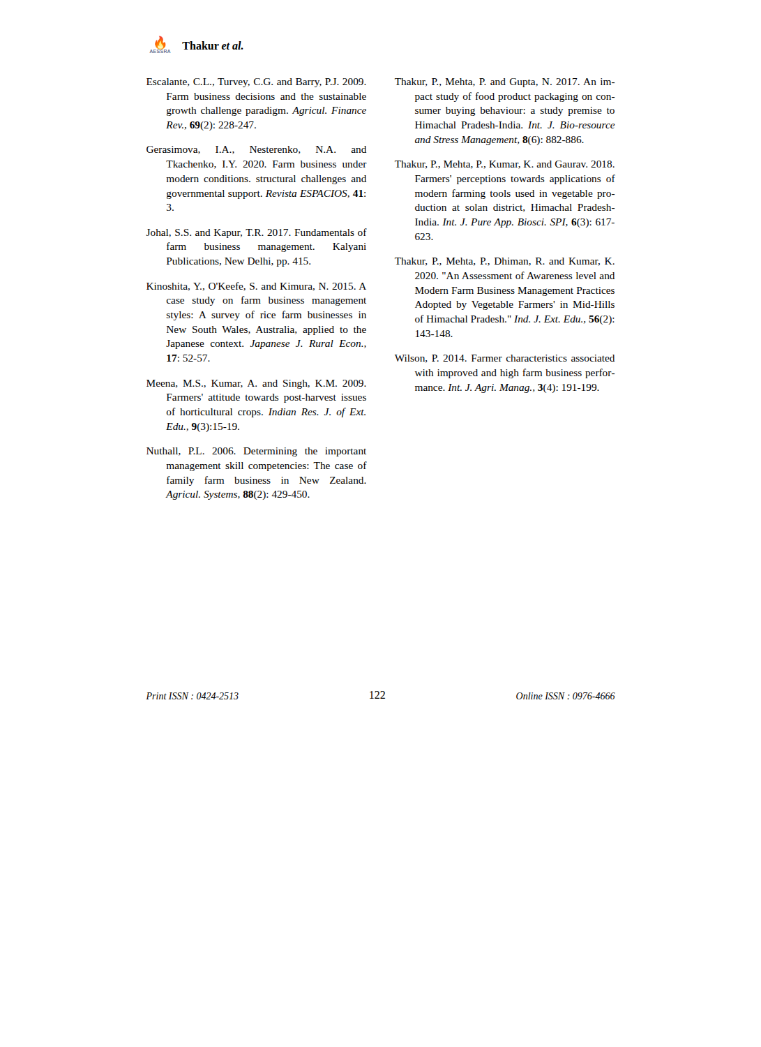🔥 AESSRA
Thakur et al.
Escalante, C.L., Turvey, C.G. and Barry, P.J. 2009. Farm business decisions and the sustainable growth challenge paradigm. Agricul. Finance Rev., 69(2): 228-247.
Gerasimova, I.A., Nesterenko, N.A. and Tkachenko, I.Y. 2020. Farm business under modern conditions. structural challenges and governmental support. Revista ESPACIOS, 41: 3.
Johal, S.S. and Kapur, T.R. 2017. Fundamentals of farm business management. Kalyani Publications, New Delhi, pp. 415.
Kinoshita, Y., O'Keefe, S. and Kimura, N. 2015. A case study on farm business management styles: A survey of rice farm businesses in New South Wales, Australia, applied to the Japanese context. Japanese J. Rural Econ., 17: 52-57.
Meena, M.S., Kumar, A. and Singh, K.M. 2009. Farmers' attitude towards post-harvest issues of horticultural crops. Indian Res. J. of Ext. Edu., 9(3):15-19.
Nuthall, P.L. 2006. Determining the important management skill competencies: The case of family farm business in New Zealand. Agricul. Systems, 88(2): 429-450.
Thakur, P., Mehta, P. and Gupta, N. 2017. An impact study of food product packaging on consumer buying behaviour: a study premise to Himachal Pradesh-India. Int. J. Bio-resource and Stress Management, 8(6): 882-886.
Thakur, P., Mehta, P., Kumar, K. and Gaurav. 2018. Farmers' perceptions towards applications of modern farming tools used in vegetable production at solan district, Himachal Pradesh-India. Int. J. Pure App. Biosci. SPI, 6(3): 617-623.
Thakur, P., Mehta, P., Dhiman, R. and Kumar, K. 2020. "An Assessment of Awareness level and Modern Farm Business Management Practices Adopted by Vegetable Farmers' in Mid-Hills of Himachal Pradesh." Ind. J. Ext. Edu., 56(2): 143-148.
Wilson, P. 2014. Farmer characteristics associated with improved and high farm business performance. Int. J. Agri. Manag., 3(4): 191-199.
Print ISSN : 0424-2513
122
Online ISSN : 0976-4666